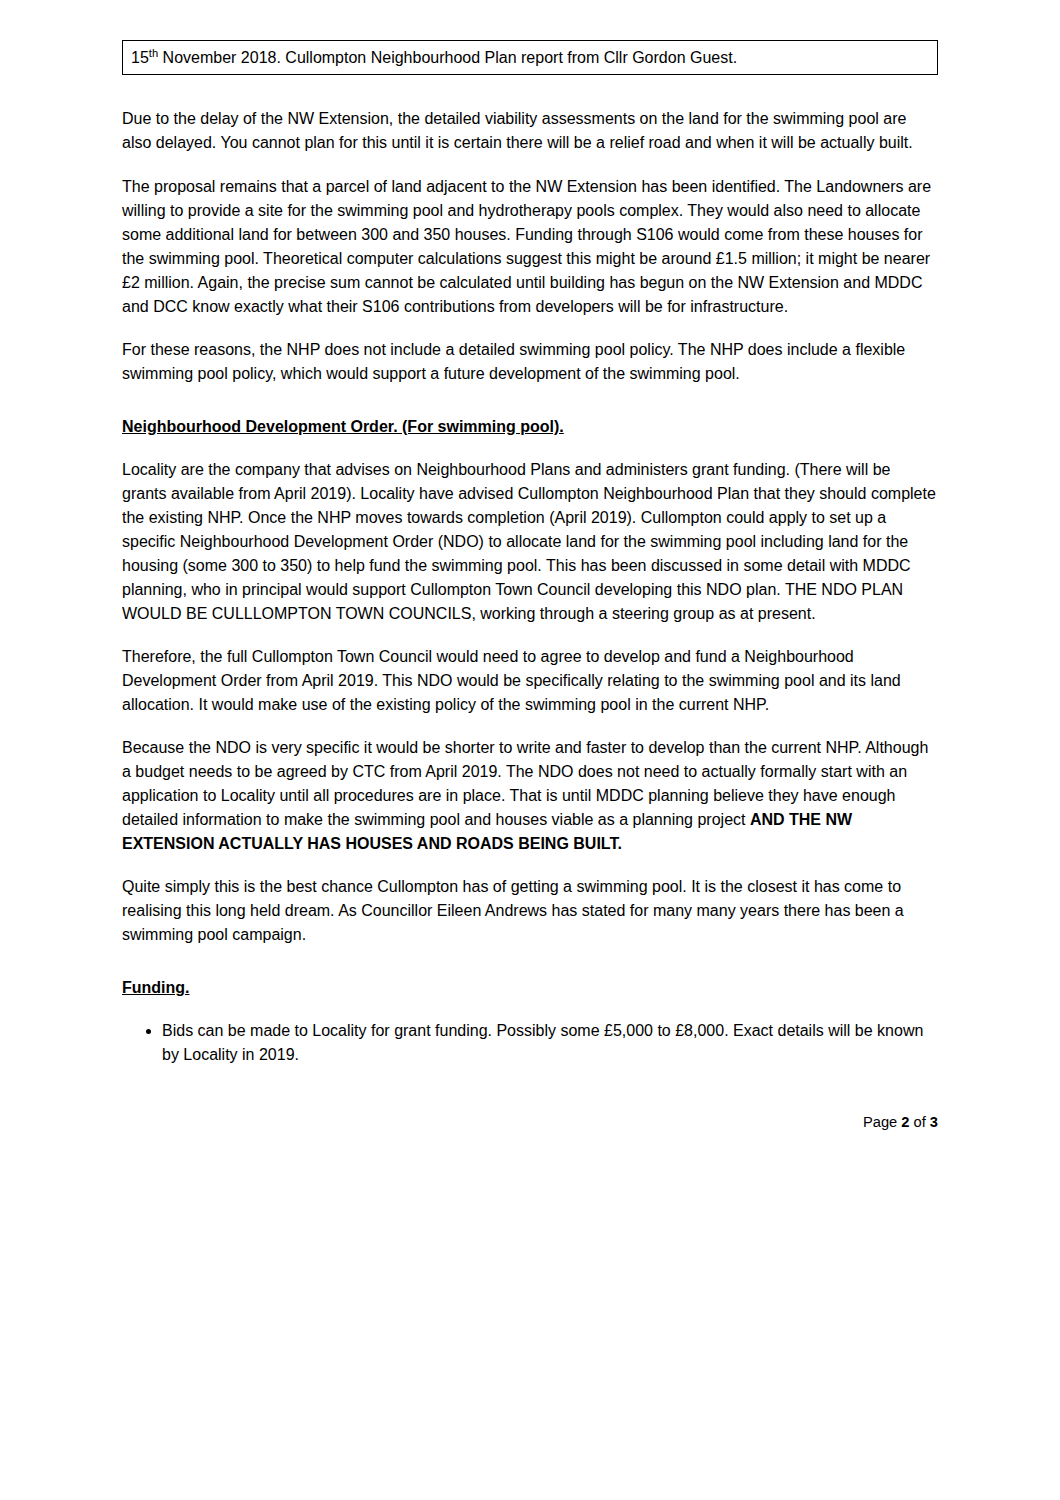15th November 2018. Cullompton Neighbourhood Plan report from Cllr Gordon Guest.
Due to the delay of the NW Extension, the detailed viability assessments on the land for the swimming pool are also delayed. You cannot plan for this until it is certain there will be a relief road and when it will be actually built.
The proposal remains that a parcel of land adjacent to the NW Extension has been identified. The Landowners are willing to provide a site for the swimming pool and hydrotherapy pools complex. They would also need to allocate some additional land for between 300 and 350 houses. Funding through S106 would come from these houses for the swimming pool. Theoretical computer calculations suggest this might be around £1.5 million; it might be nearer £2 million. Again, the precise sum cannot be calculated until building has begun on the NW Extension and MDDC and DCC know exactly what their S106 contributions from developers will be for infrastructure.
For these reasons, the NHP does not include a detailed swimming pool policy. The NHP does include a flexible swimming pool policy, which would support a future development of the swimming pool.
Neighbourhood Development Order. (For swimming pool).
Locality are the company that advises on Neighbourhood Plans and administers grant funding. (There will be grants available from April 2019). Locality have advised Cullompton Neighbourhood Plan that they should complete the existing NHP. Once the NHP moves towards completion (April 2019). Cullompton could apply to set up a specific Neighbourhood Development Order (NDO) to allocate land for the swimming pool including land for the housing (some 300 to 350) to help fund the swimming pool. This has been discussed in some detail with MDDC planning, who in principal would support Cullompton Town Council developing this NDO plan. THE NDO PLAN WOULD BE CULLLOMPTON TOWN COUNCILS, working through a steering group as at present.
Therefore, the full Cullompton Town Council would need to agree to develop and fund a Neighbourhood Development Order from April 2019. This NDO would be specifically relating to the swimming pool and its land allocation. It would make use of the existing policy of the swimming pool in the current NHP.
Because the NDO is very specific it would be shorter to write and faster to develop than the current NHP. Although a budget needs to be agreed by CTC from April 2019. The NDO does not need to actually formally start with an application to Locality until all procedures are in place. That is until MDDC planning believe they have enough detailed information to make the swimming pool and houses viable as a planning project AND THE NW EXTENSION ACTUALLY HAS HOUSES AND ROADS BEING BUILT.
Quite simply this is the best chance Cullompton has of getting a swimming pool. It is the closest it has come to realising this long held dream. As Councillor Eileen Andrews has stated for many many years there has been a swimming pool campaign.
Funding.
Bids can be made to Locality for grant funding. Possibly some £5,000 to £8,000. Exact details will be known by Locality in 2019.
Page 2 of 3